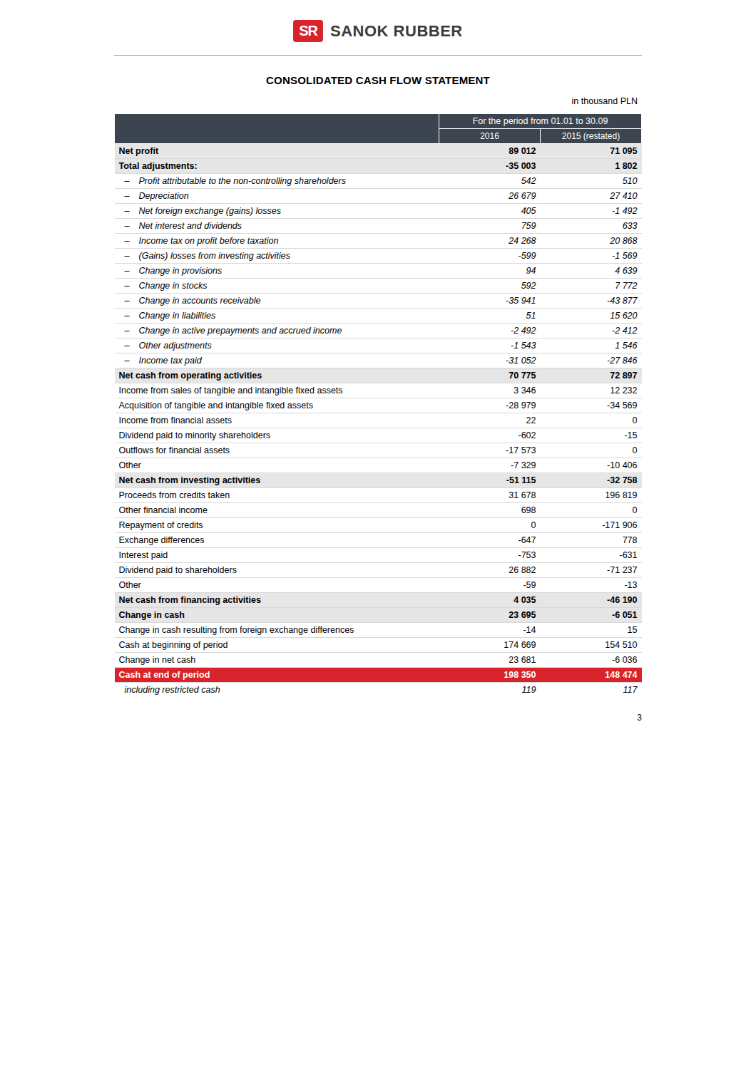SR SANOK RUBBER
CONSOLIDATED CASH FLOW STATEMENT
in thousand PLN
| | For the period from 01.01 to 30.09 |
| --- | --- |
| 2016 | 2015 (restated) |
| Net profit | 89 012 | 71 095 |
| Total adjustments: | -35 003 | 1 802 |
| – Profit attributable to the non-controlling shareholders | 542 | 510 |
| – Depreciation | 26 679 | 27 410 |
| – Net foreign exchange (gains) losses | 405 | -1 492 |
| – Net interest and dividends | 759 | 633 |
| – Income tax on profit before taxation | 24 268 | 20 868 |
| – (Gains) losses from investing activities | -599 | -1 569 |
| – Change in provisions | 94 | 4 639 |
| – Change in stocks | 592 | 7 772 |
| – Change in accounts receivable | -35 941 | -43 877 |
| – Change in liabilities | 51 | 15 620 |
| – Change in active prepayments and accrued income | -2 492 | -2 412 |
| – Other adjustments | -1 543 | 1 546 |
| – Income tax paid | -31 052 | -27 846 |
| Net cash from operating activities | 70 775 | 72 897 |
| Income from sales of tangible and intangible fixed assets | 3 346 | 12 232 |
| Acquisition of tangible and intangible fixed assets | -28 979 | -34 569 |
| Income from financial assets | 22 | 0 |
| Dividend paid to minority shareholders | -602 | -15 |
| Outflows for financial assets | -17 573 | 0 |
| Other | -7 329 | -10 406 |
| Net cash from investing activities | -51 115 | -32 758 |
| Proceeds from credits taken | 31 678 | 196 819 |
| Other financial income | 698 | 0 |
| Repayment of credits | 0 | -171 906 |
| Exchange differences | -647 | 778 |
| Interest paid | -753 | -631 |
| Dividend paid to shareholders | 26 882 | -71 237 |
| Other | -59 | -13 |
| Net cash from financing activities | 4 035 | -46 190 |
| Change in cash | 23 695 | -6 051 |
| Change in cash resulting from foreign exchange differences | -14 | 15 |
| Cash at beginning of period | 174 669 | 154 510 |
| Change in net cash | 23 681 | -6 036 |
| Cash at end of period | 198 350 | 148 474 |
| including restricted cash | 119 | 117 |
3